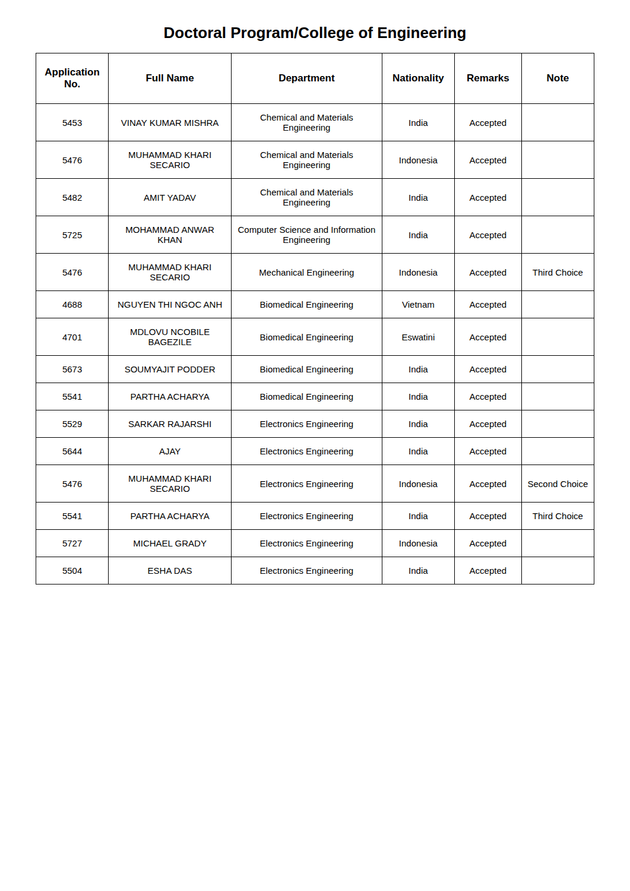Doctoral Program/College of Engineering
| Application No. | Full Name | Department | Nationality | Remarks | Note |
| --- | --- | --- | --- | --- | --- |
| 5453 | VINAY KUMAR MISHRA | Chemical and Materials Engineering | India | Accepted | |
| 5476 | MUHAMMAD KHARI SECARIO | Chemical and Materials Engineering | Indonesia | Accepted | |
| 5482 | AMIT YADAV | Chemical and Materials Engineering | India | Accepted | |
| 5725 | MOHAMMAD ANWAR KHAN | Computer Science and Information Engineering | India | Accepted | |
| 5476 | MUHAMMAD KHARI SECARIO | Mechanical Engineering | Indonesia | Accepted | Third Choice |
| 4688 | NGUYEN THI NGOC ANH | Biomedical Engineering | Vietnam | Accepted | |
| 4701 | MDLOVU NCOBILE BAGEZILE | Biomedical Engineering | Eswatini | Accepted | |
| 5673 | SOUMYAJIT PODDER | Biomedical Engineering | India | Accepted | |
| 5541 | PARTHA ACHARYA | Biomedical Engineering | India | Accepted | |
| 5529 | SARKAR RAJARSHI | Electronics Engineering | India | Accepted | |
| 5644 | AJAY | Electronics Engineering | India | Accepted | |
| 5476 | MUHAMMAD KHARI SECARIO | Electronics Engineering | Indonesia | Accepted | Second Choice |
| 5541 | PARTHA ACHARYA | Electronics Engineering | India | Accepted | Third Choice |
| 5727 | MICHAEL GRADY | Electronics Engineering | Indonesia | Accepted | |
| 5504 | ESHA DAS | Electronics Engineering | India | Accepted | |